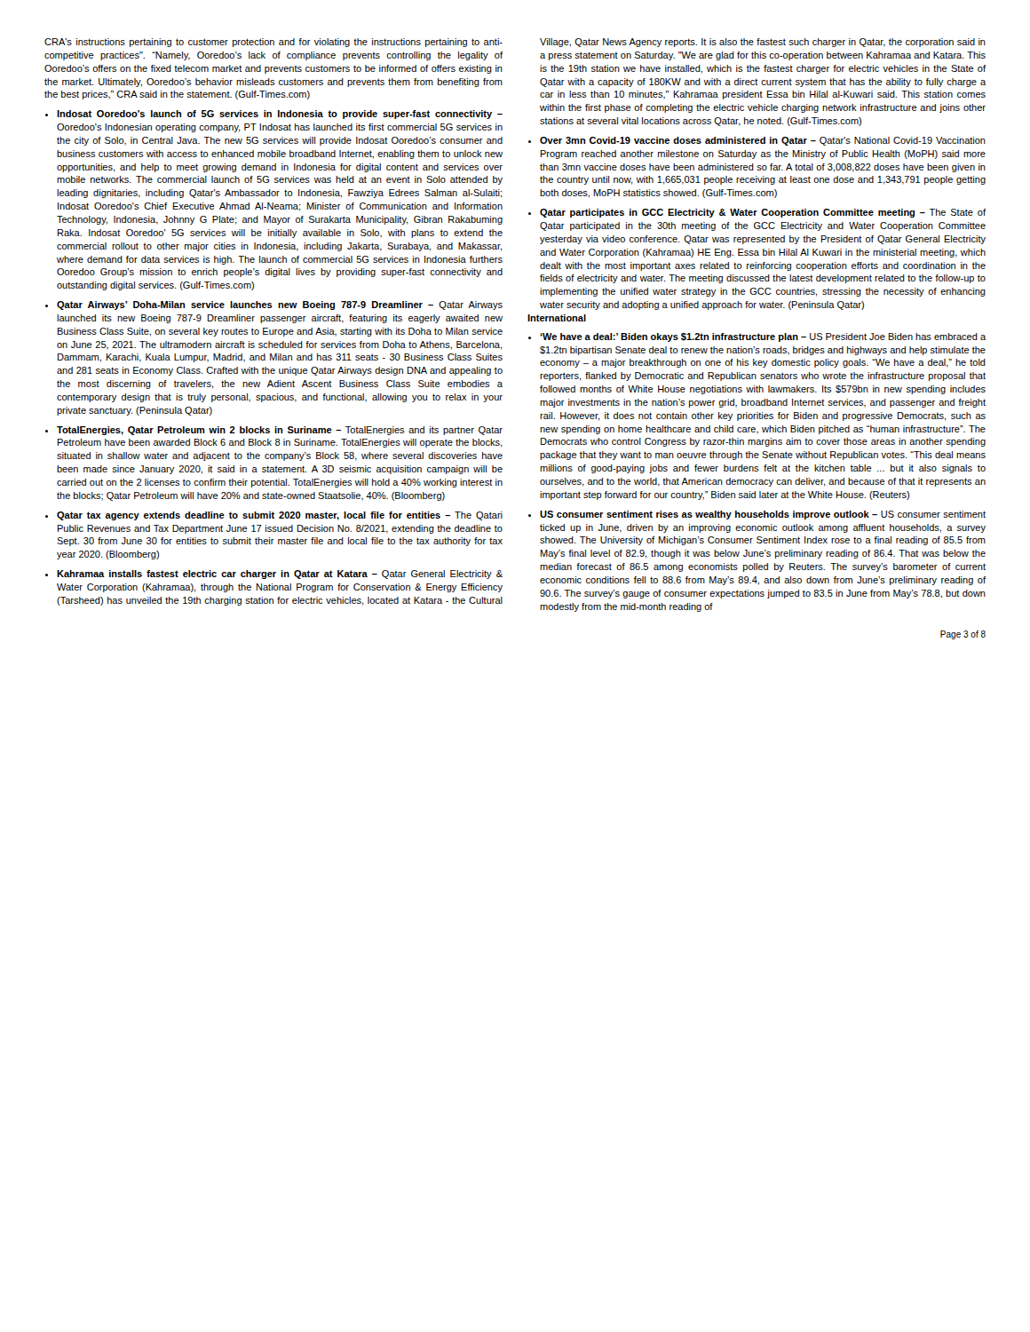CRA's instructions pertaining to customer protection and for violating the instructions pertaining to anti-competitive practices". “Namely, Ooredoo’s lack of compliance prevents controlling the legality of Ooredoo’s offers on the fixed telecom market and prevents customers to be informed of offers existing in the market. Ultimately, Ooredoo’s behavior misleads customers and prevents them from benefiting from the best prices,” CRA said in the statement. (Gulf-Times.com)
Indosat Ooredoo's launch of 5G services in Indonesia to provide super-fast connectivity – Ooredoo's Indonesian operating company, PT Indosat has launched its first commercial 5G services in the city of Solo, in Central Java. The new 5G services will provide Indosat Ooredoo’s consumer and business customers with access to enhanced mobile broadband Internet, enabling them to unlock new opportunities, and help to meet growing demand in Indonesia for digital content and services over mobile networks. The commercial launch of 5G services was held at an event in Solo attended by leading dignitaries, including Qatar's Ambassador to Indonesia, Fawziya Edrees Salman al-Sulaiti; Indosat Ooredoo's Chief Executive Ahmad Al-Neama; Minister of Communication and Information Technology, Indonesia, Johnny G Plate; and Mayor of Surakarta Municipality, Gibran Rakabuming Raka. Indosat Ooredoo' 5G services will be initially available in Solo, with plans to extend the commercial rollout to other major cities in Indonesia, including Jakarta, Surabaya, and Makassar, where demand for data services is high. The launch of commercial 5G services in Indonesia furthers Ooredoo Group's mission to enrich people’s digital lives by providing super-fast connectivity and outstanding digital services. (Gulf-Times.com)
Qatar Airways’ Doha-Milan service launches new Boeing 787-9 Dreamliner – Qatar Airways launched its new Boeing 787-9 Dreamliner passenger aircraft, featuring its eagerly awaited new Business Class Suite, on several key routes to Europe and Asia, starting with its Doha to Milan service on June 25, 2021. The ultramodern aircraft is scheduled for services from Doha to Athens, Barcelona, Dammam, Karachi, Kuala Lumpur, Madrid, and Milan and has 311 seats - 30 Business Class Suites and 281 seats in Economy Class. Crafted with the unique Qatar Airways design DNA and appealing to the most discerning of travelers, the new Adient Ascent Business Class Suite embodies a contemporary design that is truly personal, spacious, and functional, allowing you to relax in your private sanctuary. (Peninsula Qatar)
TotalEnergies, Qatar Petroleum win 2 blocks in Suriname – TotalEnergies and its partner Qatar Petroleum have been awarded Block 6 and Block 8 in Suriname. TotalEnergies will operate the blocks, situated in shallow water and adjacent to the company’s Block 58, where several discoveries have been made since January 2020, it said in a statement. A 3D seismic acquisition campaign will be carried out on the 2 licenses to confirm their potential. TotalEnergies will hold a 40% working interest in the blocks; Qatar Petroleum will have 20% and state-owned Staatsolie, 40%. (Bloomberg)
Qatar tax agency extends deadline to submit 2020 master, local file for entities – The Qatari Public Revenues and Tax Department June 17 issued Decision No. 8/2021, extending the deadline to Sept. 30 from June 30 for entities to submit their master file and local file to the tax authority for tax year 2020. (Bloomberg)
Kahramaa installs fastest electric car charger in Qatar at Katara – Qatar General Electricity & Water Corporation (Kahramaa), through the National Program for Conservation & Energy Efficiency (Tarsheed) has unveiled the 19th charging station for electric vehicles, located at Katara - the Cultural Village, Qatar News Agency reports. It is also the fastest such charger in Qatar, the corporation said in a press statement on Saturday. "We are glad for this co-operation between Kahramaa and Katara. This is the 19th station we have installed, which is the fastest charger for electric vehicles in the State of Qatar with a capacity of 180KW and with a direct current system that has the ability to fully charge a car in less than 10 minutes," Kahramaa president Essa bin Hilal al-Kuwari said. This station comes within the first phase of completing the electric vehicle charging network infrastructure and joins other stations at several vital locations across Qatar, he noted. (Gulf-Times.com)
Over 3mn Covid-19 vaccine doses administered in Qatar – Qatar's National Covid-19 Vaccination Program reached another milestone on Saturday as the Ministry of Public Health (MoPH) said more than 3mn vaccine doses have been administered so far. A total of 3,008,822 doses have been given in the country until now, with 1,665,031 people receiving at least one dose and 1,343,791 people getting both doses, MoPH statistics showed. (Gulf-Times.com)
Qatar participates in GCC Electricity & Water Cooperation Committee meeting – The State of Qatar participated in the 30th meeting of the GCC Electricity and Water Cooperation Committee yesterday via video conference. Qatar was represented by the President of Qatar General Electricity and Water Corporation (Kahramaa) HE Eng. Essa bin Hilal Al Kuwari in the ministerial meeting, which dealt with the most important axes related to reinforcing cooperation efforts and coordination in the fields of electricity and water. The meeting discussed the latest development related to the follow-up to implementing the unified water strategy in the GCC countries, stressing the necessity of enhancing water security and adopting a unified approach for water. (Peninsula Qatar)
International
‘We have a deal:’ Biden okays $1.2tn infrastructure plan – US President Joe Biden has embraced a $1.2tn bipartisan Senate deal to renew the nation’s roads, bridges and highways and help stimulate the economy – a major breakthrough on one of his key domestic policy goals. “We have a deal,” he told reporters, flanked by Democratic and Republican senators who wrote the infrastructure proposal that followed months of White House negotiations with lawmakers. Its $579bn in new spending includes major investments in the nation’s power grid, broadband Internet services, and passenger and freight rail. However, it does not contain other key priorities for Biden and progressive Democrats, such as new spending on home healthcare and child care, which Biden pitched as “human infrastructure”. The Democrats who control Congress by razor-thin margins aim to cover those areas in another spending package that they want to man oeuvre through the Senate without Republican votes. “This deal means millions of good-paying jobs and fewer burdens felt at the kitchen table ... but it also signals to ourselves, and to the world, that American democracy can deliver, and because of that it represents an important step forward for our country,” Biden said later at the White House. (Reuters)
US consumer sentiment rises as wealthy households improve outlook – US consumer sentiment ticked up in June, driven by an improving economic outlook among affluent households, a survey showed. The University of Michigan’s Consumer Sentiment Index rose to a final reading of 85.5 from May’s final level of 82.9, though it was below June’s preliminary reading of 86.4. That was below the median forecast of 86.5 among economists polled by Reuters. The survey’s barometer of current economic conditions fell to 88.6 from May’s 89.4, and also down from June’s preliminary reading of 90.6. The survey’s gauge of consumer expectations jumped to 83.5 in June from May’s 78.8, but down modestly from the mid-month reading of
Page 3 of 8